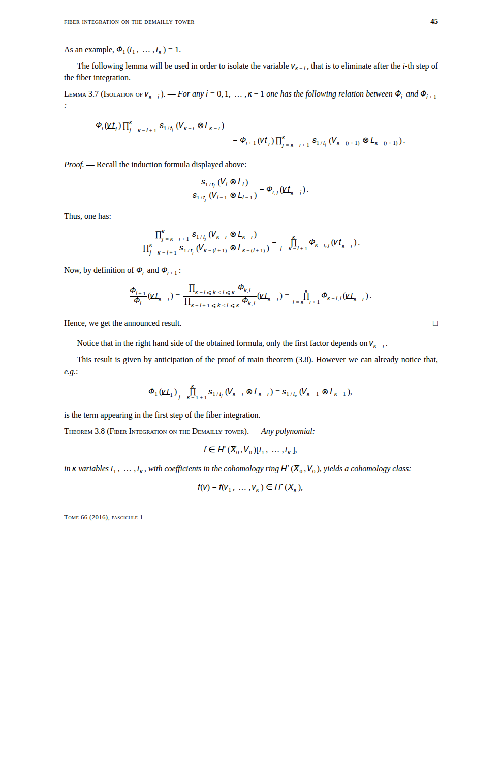fiber integration on the demailly tower 45
As an example, Φ1(t1,…,tκ)=1.
The following lemma will be used in order to isolate the variable vκ−i, that is to eliminate after the i-th step of the fiber integration.
Lemma 3.7 (Isolation of vκ−i). — For any i=0,1,…,κ−1 one has the following relation between Φi and Φi+1:
Φi (v_t_i) ∏ j=κ−i+1 κ s1/tj (Vκ−i⊗Lκ−i) = Φi+1 (v_t_i) ∏ j=κ−i+1 κ s1/tj (Vκ−(i+1)⊗Lκ−(i+1)) .
Proof. — Recall the induction formula displayed above:
s1/tj (Vi⊗Li) s1/tj (Vi−1⊗Li−1) = Φi,j (v_t_κ−i) .
Thus, one has:
∏ j=κ−i+1 κ s1/tj (Vκ−i⊗Lκ−i) ∏ j=κ−i+1 κ s1/tj (Vκ−(i+1)⊗Lκ−(i+1)) = ∏ j=κ−i+1 κ Φκ−i,j (v_t_κ−i) .
Now, by definition of Φi and Φi+1:
Φi+1 Φi (v_t_κ−i) = ∏ κ−i⩽k<l⩽κ Φk,l ∏ κ−i+1⩽k<l⩽κ Φk,l (v_t_κ−i) = ∏ l=κ−i+1 κ Φκ−i,l (v_t_κ−i) .
Hence, we get the announced result. □
Notice that in the right hand side of the obtained formula, only the first factor depends on vκ−i.
This result is given by anticipation of the proof of main theorem (3.8). However we can already notice that, e.g.:
Φ1 (v_t_1) ∏ j=κ−1+1 κ s1/tj (Vκ−i⊗Lκ−i) = s1/tκ (Vκ−1⊗Lκ−1) ,
is the term appearing in the first step of the fiber integration.
Theorem 3.8 (Fiber Integration on the Demailly tower). — Any polynomial:
f∈ H• (X¯0,V0) [t1,…,tκ] ,
in κ variables t1,…,tκ, with coefficients in the cohomology ring H•(X¯0,V0), yields a cohomology class:
f(v_) = f(v1,…,vκ) ∈ H• (X¯κ) ,
Tome 66 (2016), fascicule 1